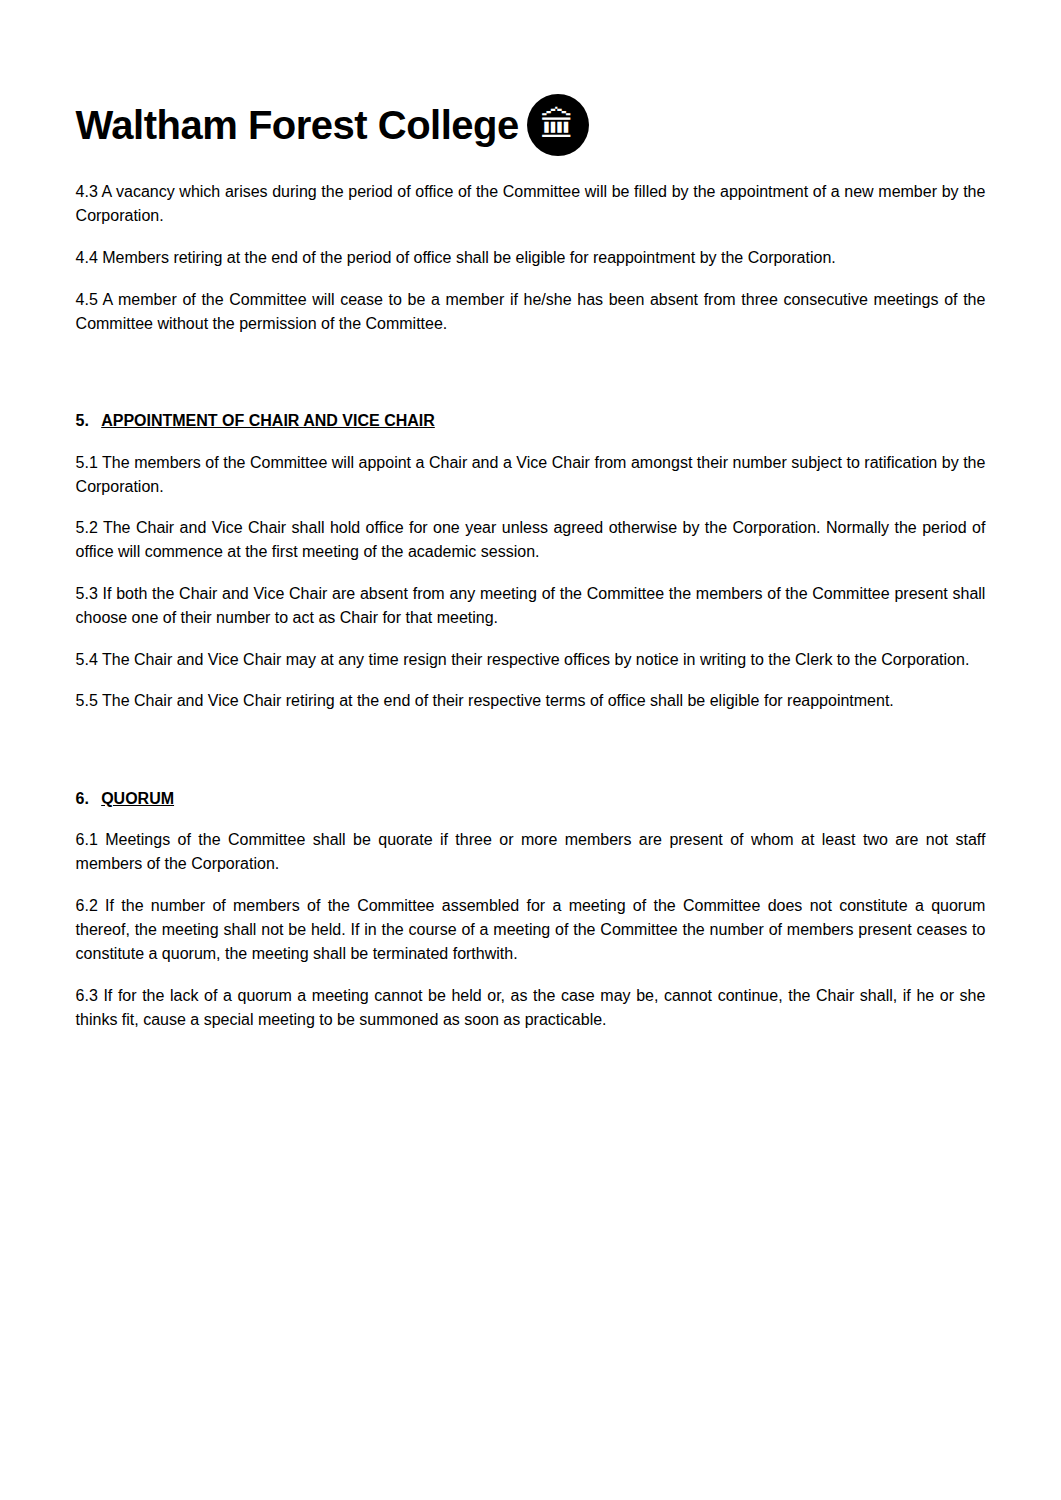Waltham Forest College 🏛
4.3 A vacancy which arises during the period of office of the Committee will be filled by the appointment of a new member by the Corporation.
4.4 Members retiring at the end of the period of office shall be eligible for reappointment by the Corporation.
4.5 A member of the Committee will cease to be a member if he/she has been absent from three consecutive meetings of the Committee without the permission of the Committee.
5. Appointment of Chair and Vice Chair
5.1 The members of the Committee will appoint a Chair and a Vice Chair from amongst their number subject to ratification by the Corporation.
5.2 The Chair and Vice Chair shall hold office for one year unless agreed otherwise by the Corporation. Normally the period of office will commence at the first meeting of the academic session.
5.3 If both the Chair and Vice Chair are absent from any meeting of the Committee the members of the Committee present shall choose one of their number to act as Chair for that meeting.
5.4 The Chair and Vice Chair may at any time resign their respective offices by notice in writing to the Clerk to the Corporation.
5.5 The Chair and Vice Chair retiring at the end of their respective terms of office shall be eligible for reappointment.
6. Quorum
6.1 Meetings of the Committee shall be quorate if three or more members are present of whom at least two are not staff members of the Corporation.
6.2 If the number of members of the Committee assembled for a meeting of the Committee does not constitute a quorum thereof, the meeting shall not be held. If in the course of a meeting of the Committee the number of members present ceases to constitute a quorum, the meeting shall be terminated forthwith.
6.3 If for the lack of a quorum a meeting cannot be held or, as the case may be, cannot continue, the Chair shall, if he or she thinks fit, cause a special meeting to be summoned as soon as practicable.